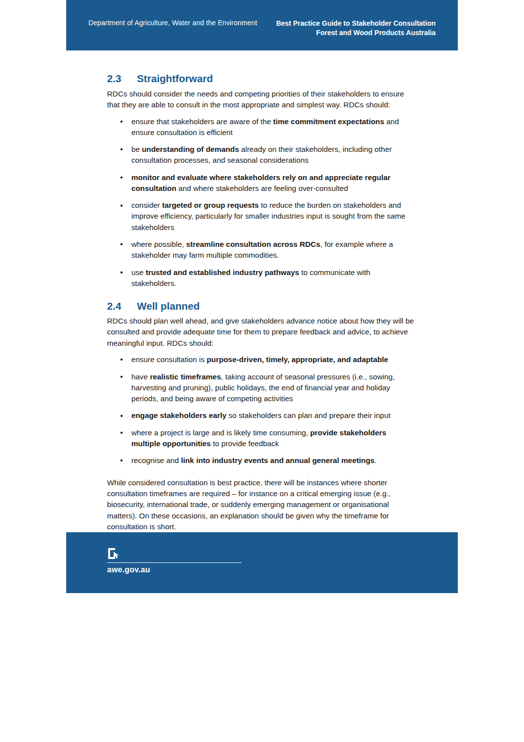Department of Agriculture, Water and the Environment
Best Practice Guide to Stakeholder Consultation
Forest and Wood Products Australia
2.3 Straightforward
RDCs should consider the needs and competing priorities of their stakeholders to ensure that they are able to consult in the most appropriate and simplest way. RDCs should:
ensure that stakeholders are aware of the time commitment expectations and ensure consultation is efficient
be understanding of demands already on their stakeholders, including other consultation processes, and seasonal considerations
monitor and evaluate where stakeholders rely on and appreciate regular consultation and where stakeholders are feeling over-consulted
consider targeted or group requests to reduce the burden on stakeholders and improve efficiency, particularly for smaller industries input is sought from the same stakeholders
where possible, streamline consultation across RDCs, for example where a stakeholder may farm multiple commodities.
use trusted and established industry pathways to communicate with stakeholders.
2.4 Well planned
RDCs should plan well ahead, and give stakeholders advance notice about how they will be consulted and provide adequate time for them to prepare feedback and advice, to achieve meaningful input. RDCs should:
ensure consultation is purpose-driven, timely, appropriate, and adaptable
have realistic timeframes, taking account of seasonal pressures (i.e., sowing, harvesting and pruning), public holidays, the end of financial year and holiday periods, and being aware of competing activities
engage stakeholders early so stakeholders can plan and prepare their input
where a project is large and is likely time consuming, provide stakeholders multiple opportunities to provide feedback
recognise and link into industry events and annual general meetings.
While considered consultation is best practice, there will be instances where shorter consultation timeframes are required – for instance on a critical emerging issue (e.g., biosecurity, international trade, or suddenly emerging management or organisational matters). On these occasions, an explanation should be given why the timeframe for consultation is short.
awe.gov.au